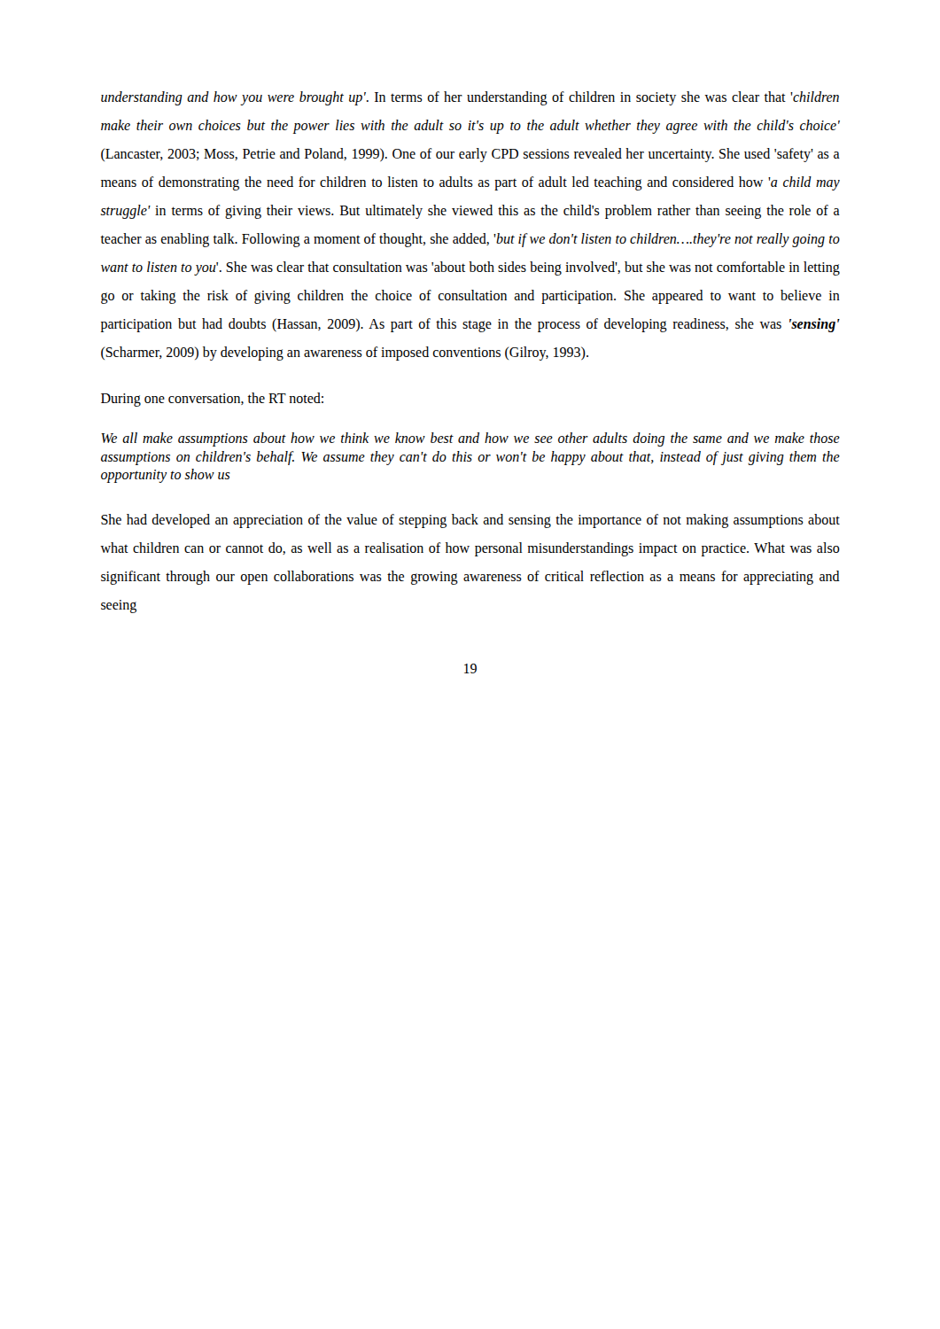understanding and how you were brought up'. In terms of her understanding of children in society she was clear that 'children make their own choices but the power lies with the adult so it's up to the adult whether they agree with the child's choice' (Lancaster, 2003; Moss, Petrie and Poland, 1999). One of our early CPD sessions revealed her uncertainty. She used 'safety' as a means of demonstrating the need for children to listen to adults as part of adult led teaching and considered how 'a child may struggle' in terms of giving their views. But ultimately she viewed this as the child's problem rather than seeing the role of a teacher as enabling talk. Following a moment of thought, she added, 'but if we don't listen to children….they're not really going to want to listen to you'. She was clear that consultation was 'about both sides being involved', but she was not comfortable in letting go or taking the risk of giving children the choice of consultation and participation. She appeared to want to believe in participation but had doubts (Hassan, 2009). As part of this stage in the process of developing readiness, she was 'sensing' (Scharmer, 2009) by developing an awareness of imposed conventions (Gilroy, 1993).
During one conversation, the RT noted:
We all make assumptions about how we think we know best and how we see other adults doing the same and we make those assumptions on children's behalf. We assume they can't do this or won't be happy about that, instead of just giving them the opportunity to show us
She had developed an appreciation of the value of stepping back and sensing the importance of not making assumptions about what children can or cannot do, as well as a realisation of how personal misunderstandings impact on practice. What was also significant through our open collaborations was the growing awareness of critical reflection as a means for appreciating and seeing
19